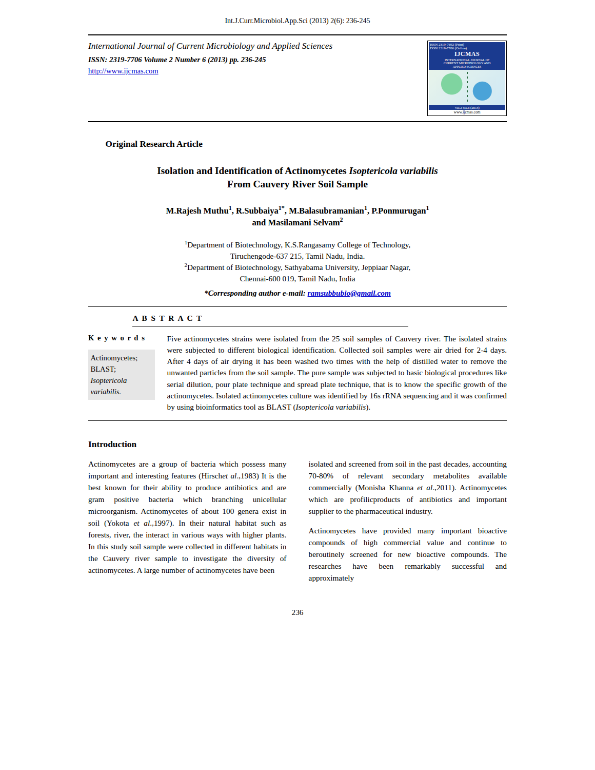Int.J.Curr.Microbiol.App.Sci (2013) 2(6): 236-245
International Journal of Current Microbiology and Applied Sciences
ISSN: 2319-7706 Volume 2 Number 6 (2013) pp. 236-245
http://www.ijcmas.com
ISSN 2319-7692 (Print)
ISSN 2319-7706 (Online)
IJCMAS
INTERNATIONAL JOURNAL OF
CURRENT MICROBIOLOGY AND
APPLIED SCIENCES
Vol.2 No.6 (2013)
www.ijcmas.com
Original Research Article
Isolation and Identification of Actinomycetes Isoptericola variabilis
From Cauvery River Soil Sample
M.Rajesh Muthu1, R.Subbaiya1*, M.Balasubramanian1, P.Ponmurugan1
and Masilamani Selvam2
1Department of Biotechnology, K.S.Rangasamy College of Technology,
Tiruchengode-637 215, Tamil Nadu, India.
2Department of Biotechnology, Sathyabama University, Jeppiaar Nagar,
Chennai-600 019, Tamil Nadu, India
*Corresponding author e-mail: ramsubbubio@gmail.com
A B S T R A C T
K e y w o r d s
Actinomycetes;
BLAST;
Isoptericola variabilis.
Five actinomycetes strains were isolated from the 25 soil samples of Cauvery river. The isolated strains were subjected to different biological identification. Collected soil samples were air dried for 2-4 days. After 4 days of air drying it has been washed two times with the help of distilled water to remove the unwanted particles from the soil sample. The pure sample was subjected to basic biological procedures like serial dilution, pour plate technique and spread plate technique, that is to know the specific growth of the actinomycetes. Isolated actinomycetes culture was identified by 16s rRNA sequencing and it was confirmed by using bioinformatics tool as BLAST (Isoptericola variabilis).
Introduction
Actinomycetes are a group of bacteria which possess many important and interesting features (Hirschet al.,1983) It is the best known for their ability to produce antibiotics and are gram positive bacteria which branching unicellular microorganism. Actinomycetes of about 100 genera exist in soil (Yokota et al.,1997). In their natural habitat such as forests, river, the interact in various ways with higher plants. In this study soil sample were collected in different habitats in the Cauvery river sample to investigate the diversity of actinomycetes. A large number of actinomycetes have been
isolated and screened from soil in the past decades, accounting 70-80% of relevant secondary metabolites available commercially (Monisha Khanna et al.,2011). Actinomycetes which are profilicproducts of antibiotics and important supplier to the pharmaceutical industry.
Actinomycetes have provided many important bioactive compounds of high commercial value and continue to beroutinely screened for new bioactive compounds. The researches have been remarkably successful and approximately
236